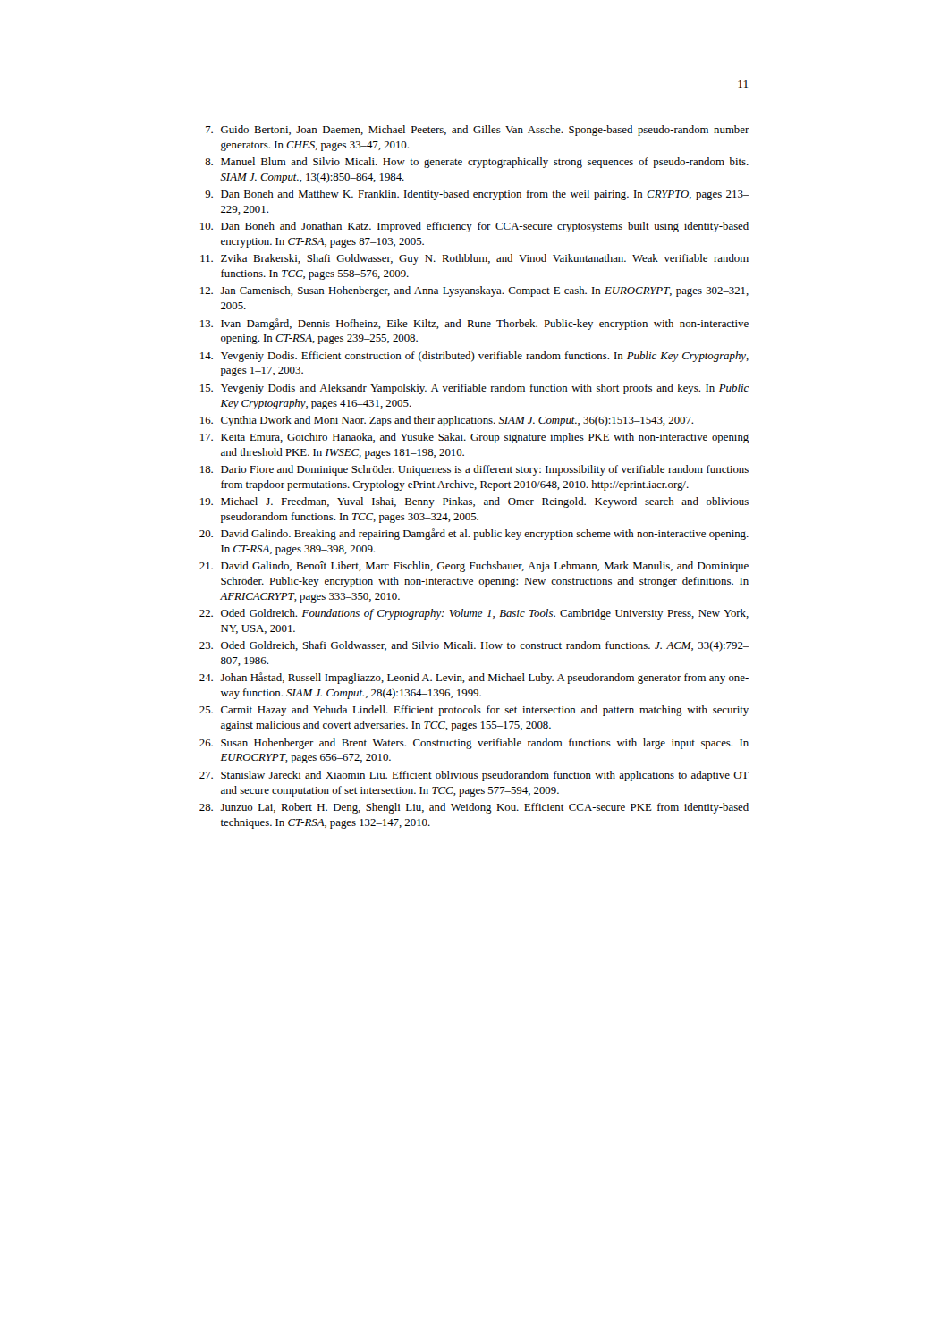11
7. Guido Bertoni, Joan Daemen, Michael Peeters, and Gilles Van Assche. Sponge-based pseudo-random number generators. In CHES, pages 33–47, 2010.
8. Manuel Blum and Silvio Micali. How to generate cryptographically strong sequences of pseudo-random bits. SIAM J. Comput., 13(4):850–864, 1984.
9. Dan Boneh and Matthew K. Franklin. Identity-based encryption from the weil pairing. In CRYPTO, pages 213–229, 2001.
10. Dan Boneh and Jonathan Katz. Improved efficiency for CCA-secure cryptosystems built using identity-based encryption. In CT-RSA, pages 87–103, 2005.
11. Zvika Brakerski, Shafi Goldwasser, Guy N. Rothblum, and Vinod Vaikuntanathan. Weak verifiable random functions. In TCC, pages 558–576, 2009.
12. Jan Camenisch, Susan Hohenberger, and Anna Lysyanskaya. Compact E-cash. In EUROCRYPT, pages 302–321, 2005.
13. Ivan Damgård, Dennis Hofheinz, Eike Kiltz, and Rune Thorbek. Public-key encryption with non-interactive opening. In CT-RSA, pages 239–255, 2008.
14. Yevgeniy Dodis. Efficient construction of (distributed) verifiable random functions. In Public Key Cryptography, pages 1–17, 2003.
15. Yevgeniy Dodis and Aleksandr Yampolskiy. A verifiable random function with short proofs and keys. In Public Key Cryptography, pages 416–431, 2005.
16. Cynthia Dwork and Moni Naor. Zaps and their applications. SIAM J. Comput., 36(6):1513–1543, 2007.
17. Keita Emura, Goichiro Hanaoka, and Yusuke Sakai. Group signature implies PKE with non-interactive opening and threshold PKE. In IWSEC, pages 181–198, 2010.
18. Dario Fiore and Dominique Schröder. Uniqueness is a different story: Impossibility of verifiable random functions from trapdoor permutations. Cryptology ePrint Archive, Report 2010/648, 2010. http://eprint.iacr.org/.
19. Michael J. Freedman, Yuval Ishai, Benny Pinkas, and Omer Reingold. Keyword search and oblivious pseudorandom functions. In TCC, pages 303–324, 2005.
20. David Galindo. Breaking and repairing Damgård et al. public key encryption scheme with non-interactive opening. In CT-RSA, pages 389–398, 2009.
21. David Galindo, Benoît Libert, Marc Fischlin, Georg Fuchsbauer, Anja Lehmann, Mark Manulis, and Dominique Schröder. Public-key encryption with non-interactive opening: New constructions and stronger definitions. In AFRICACRYPT, pages 333–350, 2010.
22. Oded Goldreich. Foundations of Cryptography: Volume 1, Basic Tools. Cambridge University Press, New York, NY, USA, 2001.
23. Oded Goldreich, Shafi Goldwasser, and Silvio Micali. How to construct random functions. J. ACM, 33(4):792–807, 1986.
24. Johan Håstad, Russell Impagliazzo, Leonid A. Levin, and Michael Luby. A pseudorandom generator from any one-way function. SIAM J. Comput., 28(4):1364–1396, 1999.
25. Carmit Hazay and Yehuda Lindell. Efficient protocols for set intersection and pattern matching with security against malicious and covert adversaries. In TCC, pages 155–175, 2008.
26. Susan Hohenberger and Brent Waters. Constructing verifiable random functions with large input spaces. In EUROCRYPT, pages 656–672, 2010.
27. Stanislaw Jarecki and Xiaomin Liu. Efficient oblivious pseudorandom function with applications to adaptive OT and secure computation of set intersection. In TCC, pages 577–594, 2009.
28. Junzuo Lai, Robert H. Deng, Shengli Liu, and Weidong Kou. Efficient CCA-secure PKE from identity-based techniques. In CT-RSA, pages 132–147, 2010.